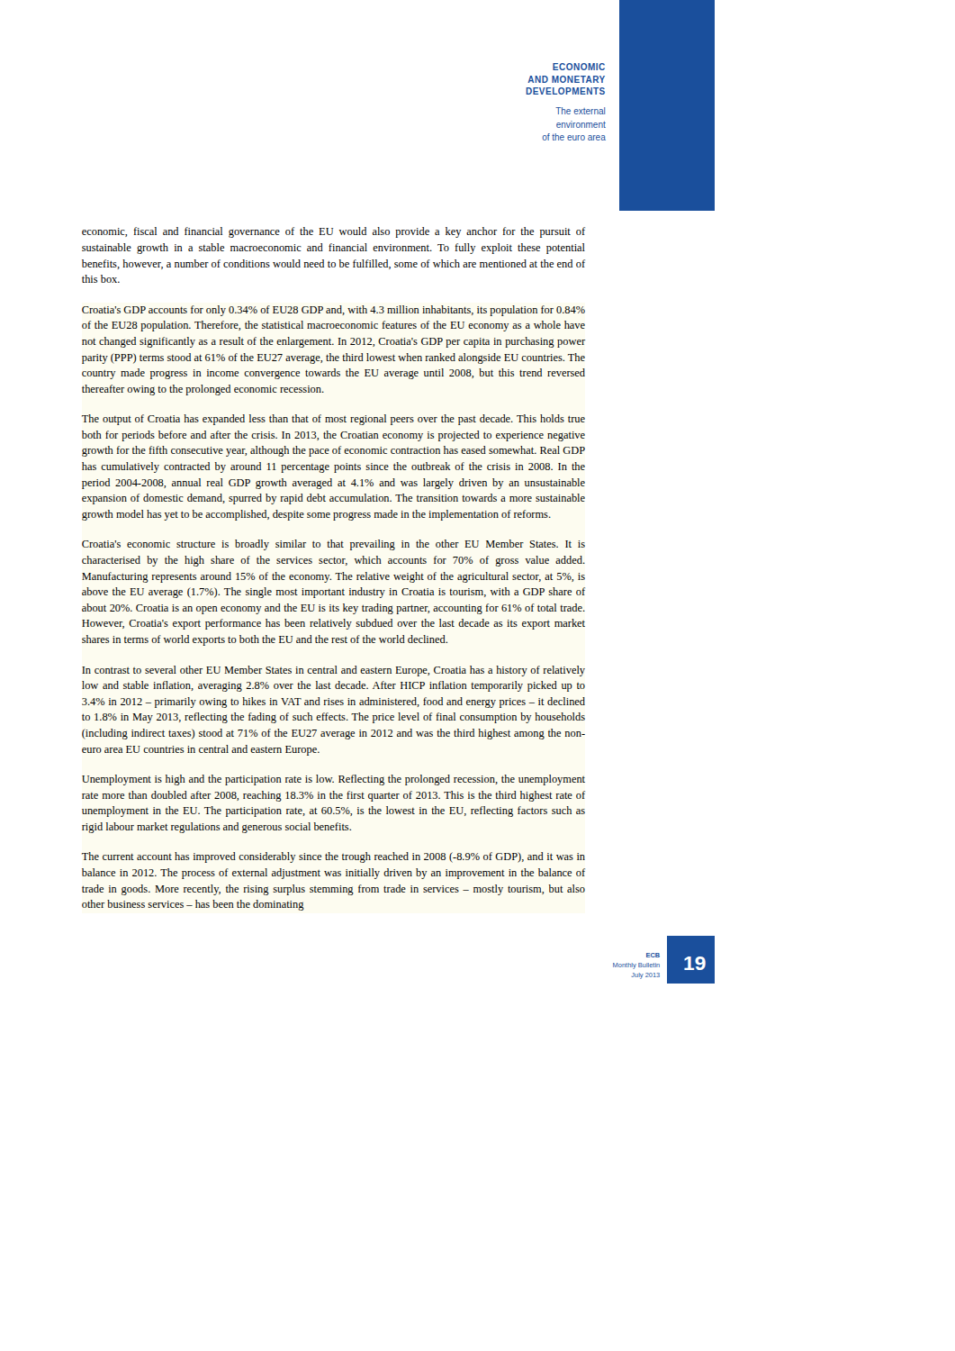ECONOMIC
AND MONETARY
DEVELOPMENTS
The external
environment
of the euro area
economic, fiscal and financial governance of the EU would also provide a key anchor for the pursuit of sustainable growth in a stable macroeconomic and financial environment. To fully exploit these potential benefits, however, a number of conditions would need to be fulfilled, some of which are mentioned at the end of this box.
Croatia's GDP accounts for only 0.34% of EU28 GDP and, with 4.3 million inhabitants, its population for 0.84% of the EU28 population. Therefore, the statistical macroeconomic features of the EU economy as a whole have not changed significantly as a result of the enlargement. In 2012, Croatia's GDP per capita in purchasing power parity (PPP) terms stood at 61% of the EU27 average, the third lowest when ranked alongside EU countries. The country made progress in income convergence towards the EU average until 2008, but this trend reversed thereafter owing to the prolonged economic recession.
The output of Croatia has expanded less than that of most regional peers over the past decade. This holds true both for periods before and after the crisis. In 2013, the Croatian economy is projected to experience negative growth for the fifth consecutive year, although the pace of economic contraction has eased somewhat. Real GDP has cumulatively contracted by around 11 percentage points since the outbreak of the crisis in 2008. In the period 2004-2008, annual real GDP growth averaged at 4.1% and was largely driven by an unsustainable expansion of domestic demand, spurred by rapid debt accumulation. The transition towards a more sustainable growth model has yet to be accomplished, despite some progress made in the implementation of reforms.
Croatia's economic structure is broadly similar to that prevailing in the other EU Member States. It is characterised by the high share of the services sector, which accounts for 70% of gross value added. Manufacturing represents around 15% of the economy. The relative weight of the agricultural sector, at 5%, is above the EU average (1.7%). The single most important industry in Croatia is tourism, with a GDP share of about 20%. Croatia is an open economy and the EU is its key trading partner, accounting for 61% of total trade. However, Croatia's export performance has been relatively subdued over the last decade as its export market shares in terms of world exports to both the EU and the rest of the world declined.
In contrast to several other EU Member States in central and eastern Europe, Croatia has a history of relatively low and stable inflation, averaging 2.8% over the last decade. After HICP inflation temporarily picked up to 3.4% in 2012 – primarily owing to hikes in VAT and rises in administered, food and energy prices – it declined to 1.8% in May 2013, reflecting the fading of such effects. The price level of final consumption by households (including indirect taxes) stood at 71% of the EU27 average in 2012 and was the third highest among the non-euro area EU countries in central and eastern Europe.
Unemployment is high and the participation rate is low. Reflecting the prolonged recession, the unemployment rate more than doubled after 2008, reaching 18.3% in the first quarter of 2013. This is the third highest rate of unemployment in the EU. The participation rate, at 60.5%, is the lowest in the EU, reflecting factors such as rigid labour market regulations and generous social benefits.
The current account has improved considerably since the trough reached in 2008 (-8.9% of GDP), and it was in balance in 2012. The process of external adjustment was initially driven by an improvement in the balance of trade in goods. More recently, the rising surplus stemming from trade in services – mostly tourism, but also other business services – has been the dominating
19
ECB
Monthly Bulletin
July 2013